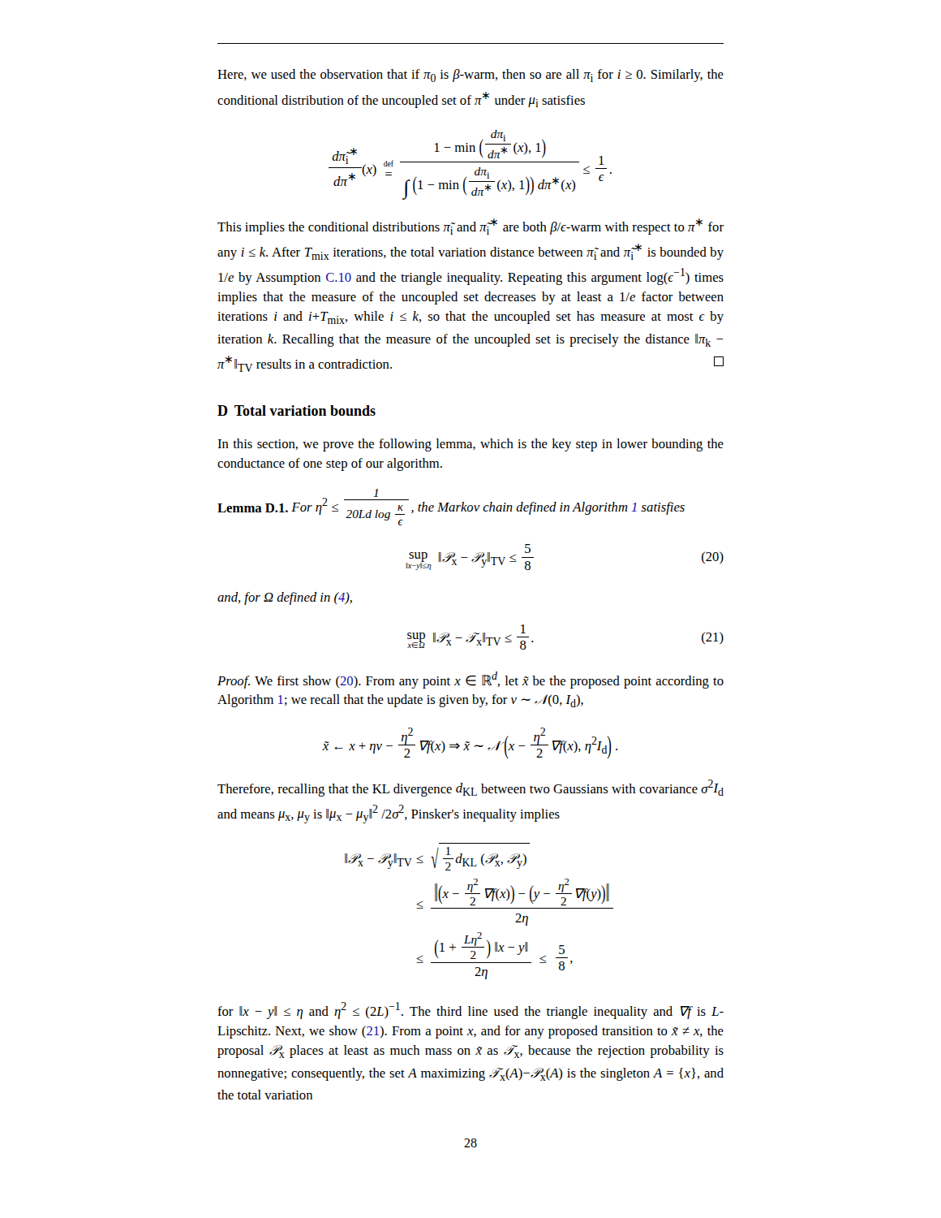Here, we used the observation that if π0 is β-warm, then so are all πi for i ≥ 0. Similarly, the conditional distribution of the uncoupled set of π∗ under μi satisfies
dπ̃i∗ dπ∗ (x) def= 1 − min (dπi dπ∗(x), 1) ∫ (1 − min (dπi dπ∗(x), 1)) dπ∗(x) ≤ 1 ϵ.
This implies the conditional distributions π̃i and π̃i∗ are both β/ϵ-warm with respect to π∗ for any i ≤ k. After Tmix iterations, the total variation distance between π̃i and π̃i∗ is bounded by 1/e by Assumption C.10 and the triangle inequality. Repeating this argument log(ϵ−1) times implies that the measure of the uncoupled set decreases by at least a 1/e factor between iterations i and i+Tmix, while i ≤ k, so that the uncoupled set has measure at most ϵ by iteration k. Recalling that the measure of the uncoupled set is precisely the distance ‖πk − π∗‖TV results in a contradiction.
DTotal variation bounds
In this section, we prove the following lemma, which is the key step in lower bounding the conductance of one step of our algorithm.
Lemma D.1. For η2 ≤ 120Ld log κϵ, the Markov chain defined in Algorithm 1 satisfies
sup‖x−y‖≤η ‖𝒫x − 𝒫y‖TV ≤ 58 (20)
and, for Ω defined in (4),
sup x∈Ω ‖𝒫x − 𝒯x‖TV ≤ 18. (21)
Proof. We first show (20). From any point x ∈ ℝd, let x̃ be the proposed point according to Algorithm 1; we recall that the update is given by, for v ∼ 𝒩(0, Id),
x̃ ← x + ηv − η22∇f(x) ⇒ x̃ ∼ 𝒩 (x − η22∇f(x), η2Id) .
Therefore, recalling that the KL divergence dKL between two Gaussians with covariance σ2Id and means μx, μy is ‖μx − μy‖2 /2σ2, Pinsker's inequality implies
‖𝒫x − 𝒫y‖TV≤ 12 dKL (𝒫x, 𝒫y) ≤ ‖(x − η22∇f(x)) − (y − η22∇f(y))‖ 2η ≤ (1 + Lη22) ‖x − y‖ 2η ≤ 58,
for ‖x − y‖ ≤ η and η2 ≤ (2L)−1. The third line used the triangle inequality and ∇f is L-Lipschitz. Next, we show (21). From a point x, and for any proposed transition to x̃ ≠ x, the proposal 𝒫x places at least as much mass on x̃ as 𝒯x, because the rejection probability is nonnegative; consequently, the set A maximizing 𝒯x(A)−𝒫x(A) is the singleton A = {x}, and the total variation
28